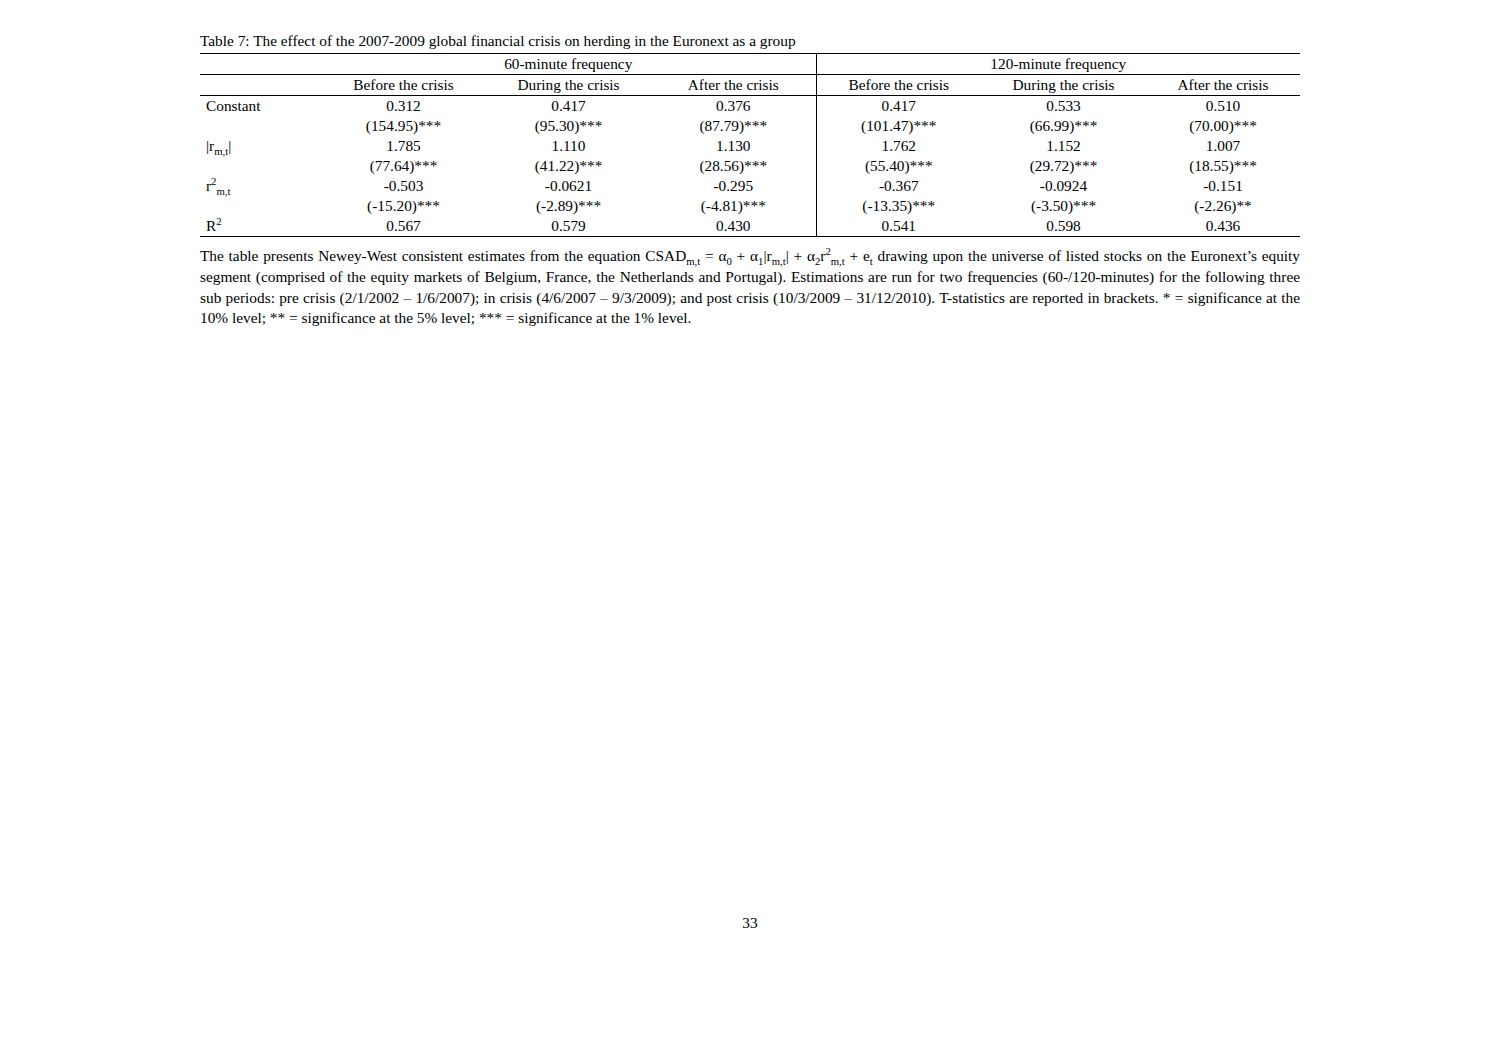Table 7: The effect of the 2007-2009 global financial crisis on herding in the Euronext as a group
| | 60-minute frequency | 120-minute frequency |
| --- | --- | --- |
| | Before the crisis | During the crisis | After the crisis | Before the crisis | During the crisis | After the crisis |
| Constant | 0.312 | 0.417 | 0.376 | 0.417 | 0.533 | 0.510 |
| | (154.95)*** | (95.30)*** | (87.79)*** | (101.47)*** | (66.99)*** | (70.00)*** |
| /r m,t / | 1.785 | 1.110 | 1.130 | 1.762 | 1.152 | 1.007 |
| | (77.64)*** | (41.22)*** | (28.56)*** | (55.40)*** | (29.72)*** | (18.55)*** |
| r 2 m,t | -0.503 | -0.0621 | -0.295 | -0.367 | -0.0924 | -0.151 |
| | (-15.20)*** | (-2.89)*** | (-4.81)*** | (-13.35)*** | (-3.50)*** | (-2.26)** |
| R 2 | 0.567 | 0.579 | 0.430 | 0.541 | 0.598 | 0.436 |
The table presents Newey-West consistent estimates from the equation CSADm,t = α0 + α1|rm,t| + α2r2m,t + et drawing upon the universe of listed stocks on the Euronext’s equity segment (comprised of the equity markets of Belgium, France, the Netherlands and Portugal). Estimations are run for two frequencies (60-/120-minutes) for the following three sub periods: pre crisis (2/1/2002 – 1/6/2007); in crisis (4/6/2007 – 9/3/2009); and post crisis (10/3/2009 – 31/12/2010). T-statistics are reported in brackets. * = significance at the 10% level; ** = significance at the 5% level; *** = significance at the 1% level.
33